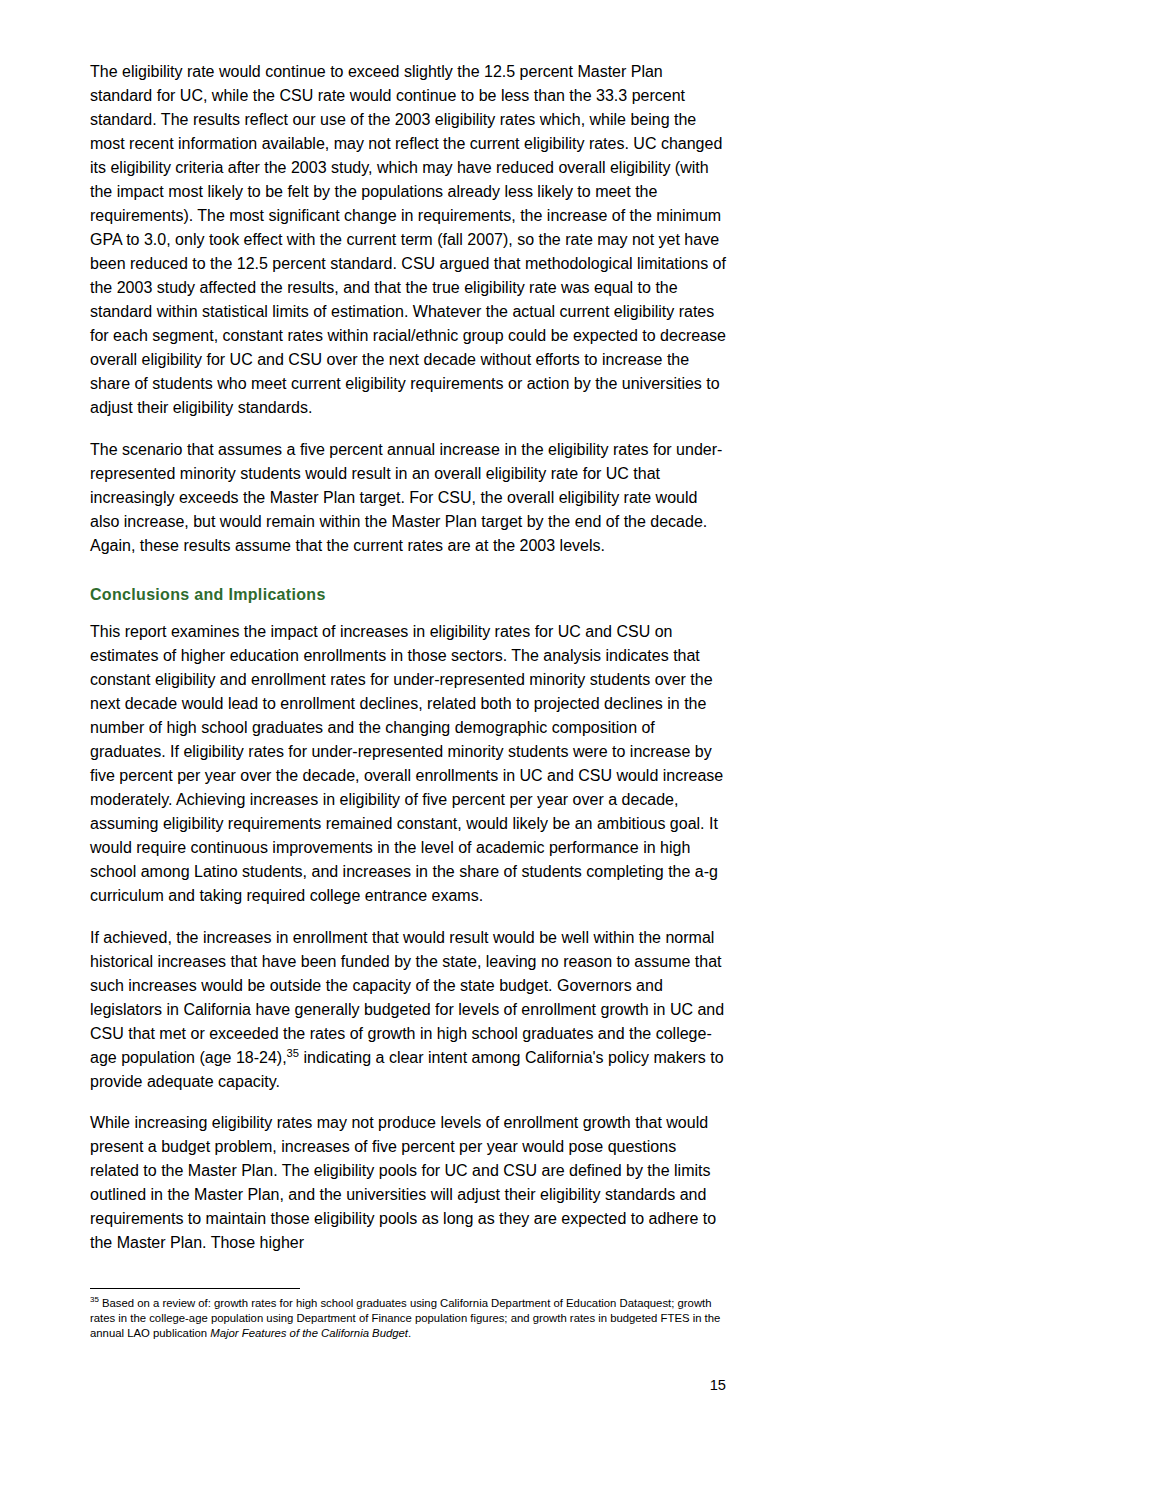The eligibility rate would continue to exceed slightly the 12.5 percent Master Plan standard for UC, while the CSU rate would continue to be less than the 33.3 percent standard. The results reflect our use of the 2003 eligibility rates which, while being the most recent information available, may not reflect the current eligibility rates. UC changed its eligibility criteria after the 2003 study, which may have reduced overall eligibility (with the impact most likely to be felt by the populations already less likely to meet the requirements). The most significant change in requirements, the increase of the minimum GPA to 3.0, only took effect with the current term (fall 2007), so the rate may not yet have been reduced to the 12.5 percent standard. CSU argued that methodological limitations of the 2003 study affected the results, and that the true eligibility rate was equal to the standard within statistical limits of estimation. Whatever the actual current eligibility rates for each segment, constant rates within racial/ethnic group could be expected to decrease overall eligibility for UC and CSU over the next decade without efforts to increase the share of students who meet current eligibility requirements or action by the universities to adjust their eligibility standards.
The scenario that assumes a five percent annual increase in the eligibility rates for under-represented minority students would result in an overall eligibility rate for UC that increasingly exceeds the Master Plan target. For CSU, the overall eligibility rate would also increase, but would remain within the Master Plan target by the end of the decade. Again, these results assume that the current rates are at the 2003 levels.
Conclusions and Implications
This report examines the impact of increases in eligibility rates for UC and CSU on estimates of higher education enrollments in those sectors. The analysis indicates that constant eligibility and enrollment rates for under-represented minority students over the next decade would lead to enrollment declines, related both to projected declines in the number of high school graduates and the changing demographic composition of graduates. If eligibility rates for under-represented minority students were to increase by five percent per year over the decade, overall enrollments in UC and CSU would increase moderately. Achieving increases in eligibility of five percent per year over a decade, assuming eligibility requirements remained constant, would likely be an ambitious goal. It would require continuous improvements in the level of academic performance in high school among Latino students, and increases in the share of students completing the a-g curriculum and taking required college entrance exams.
If achieved, the increases in enrollment that would result would be well within the normal historical increases that have been funded by the state, leaving no reason to assume that such increases would be outside the capacity of the state budget. Governors and legislators in California have generally budgeted for levels of enrollment growth in UC and CSU that met or exceeded the rates of growth in high school graduates and the college-age population (age 18-24),35 indicating a clear intent among California's policy makers to provide adequate capacity.
While increasing eligibility rates may not produce levels of enrollment growth that would present a budget problem, increases of five percent per year would pose questions related to the Master Plan. The eligibility pools for UC and CSU are defined by the limits outlined in the Master Plan, and the universities will adjust their eligibility standards and requirements to maintain those eligibility pools as long as they are expected to adhere to the Master Plan. Those higher
35 Based on a review of: growth rates for high school graduates using California Department of Education Dataquest; growth rates in the college-age population using Department of Finance population figures; and growth rates in budgeted FTES in the annual LAO publication Major Features of the California Budget.
15